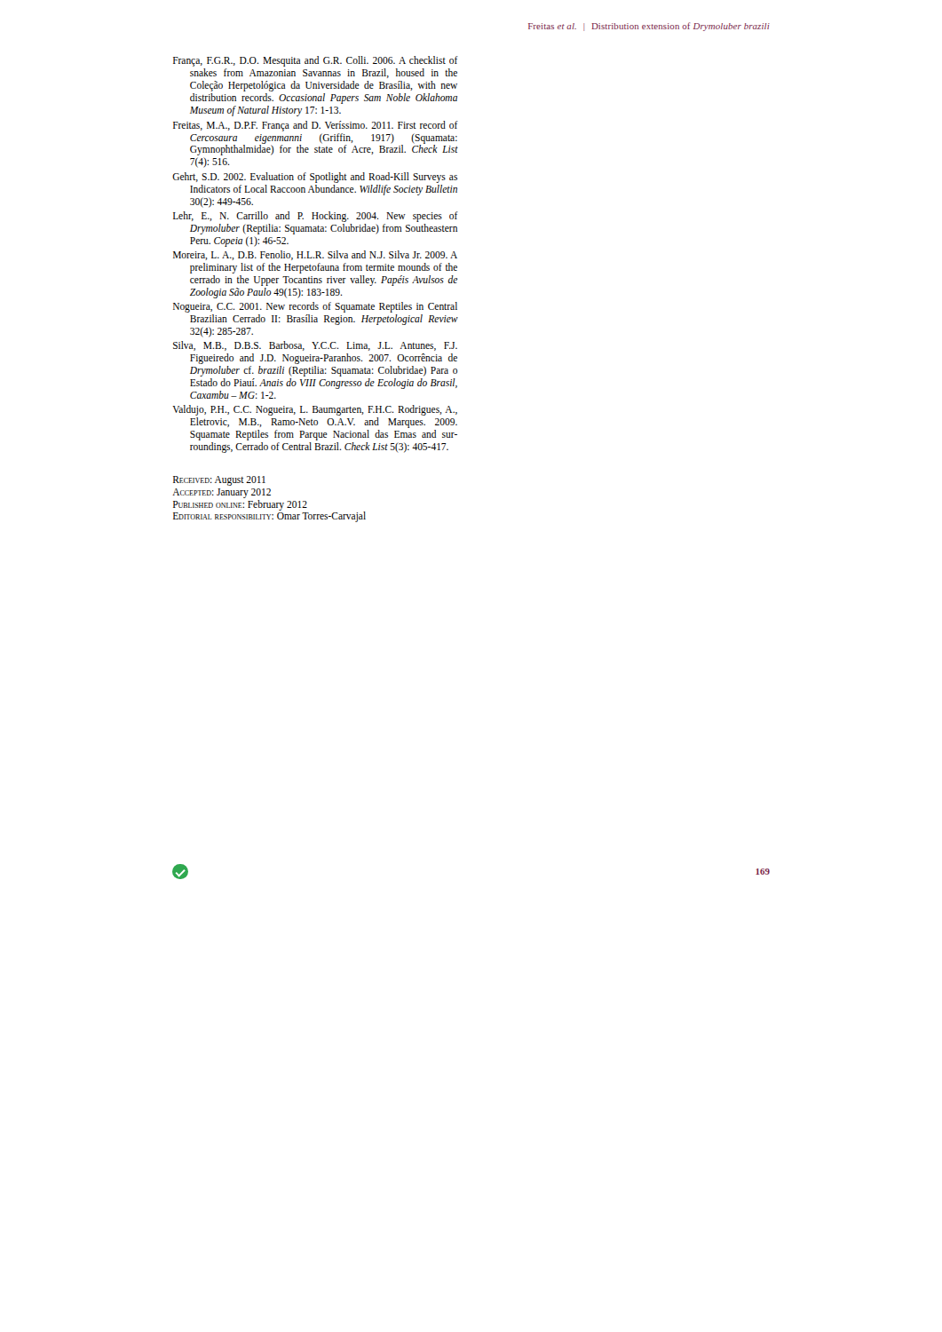Freitas et al. | Distribution extension of Drymoluber brazili
França, F.G.R., D.O. Mesquita and G.R. Colli. 2006. A checklist of snakes from Amazonian Savannas in Brazil, housed in the Coleção Herpetológica da Universidade de Brasília, with new distribution records. Occasional Papers Sam Noble Oklahoma Museum of Natural History 17: 1-13.
Freitas, M.A., D.P.F. França and D. Veríssimo. 2011. First record of Cercosaura eigenmanni (Griffin, 1917) (Squamata: Gymnophthalmidae) for the state of Acre, Brazil. Check List 7(4): 516.
Gehrt, S.D. 2002. Evaluation of Spotlight and Road-Kill Surveys as Indicators of Local Raccoon Abundance. Wildlife Society Bulletin 30(2): 449-456.
Lehr, E., N. Carrillo and P. Hocking. 2004. New species of Drymoluber (Reptilia: Squamata: Colubridae) from Southeastern Peru. Copeia (1): 46-52.
Moreira, L. A., D.B. Fenolio, H.L.R. Silva and N.J. Silva Jr. 2009. A preliminary list of the Herpetofauna from termite mounds of the cerrado in the Upper Tocantins river valley. Papéis Avulsos de Zoologia São Paulo 49(15): 183-189.
Nogueira, C.C. 2001. New records of Squamate Reptiles in Central Brazilian Cerrado II: Brasília Region. Herpetological Review 32(4): 285-287.
Silva, M.B., D.B.S. Barbosa, Y.C.C. Lima, J.L. Antunes, F.J. Figueiredo and J.D. Nogueira-Paranhos. 2007. Ocorrência de Drymoluber cf. brazili (Reptilia: Squamata: Colubridae) Para o Estado do Piauí. Anais do VIII Congresso de Ecologia do Brasil, Caxambu – MG: 1-2.
Valdujo, P.H., C.C. Nogueira, L. Baumgarten, F.H.C. Rodrigues, A., Eletrovic, M.B., Ramo-Neto O.A.V. and Marques. 2009. Squamate Reptiles from Parque Nacional das Emas and surroundings, Cerrado of Central Brazil. Check List 5(3): 405-417.
Received: August 2011
Accepted: January 2012
Published online: February 2012
Editorial responsibility: Omar Torres-Carvajal
169